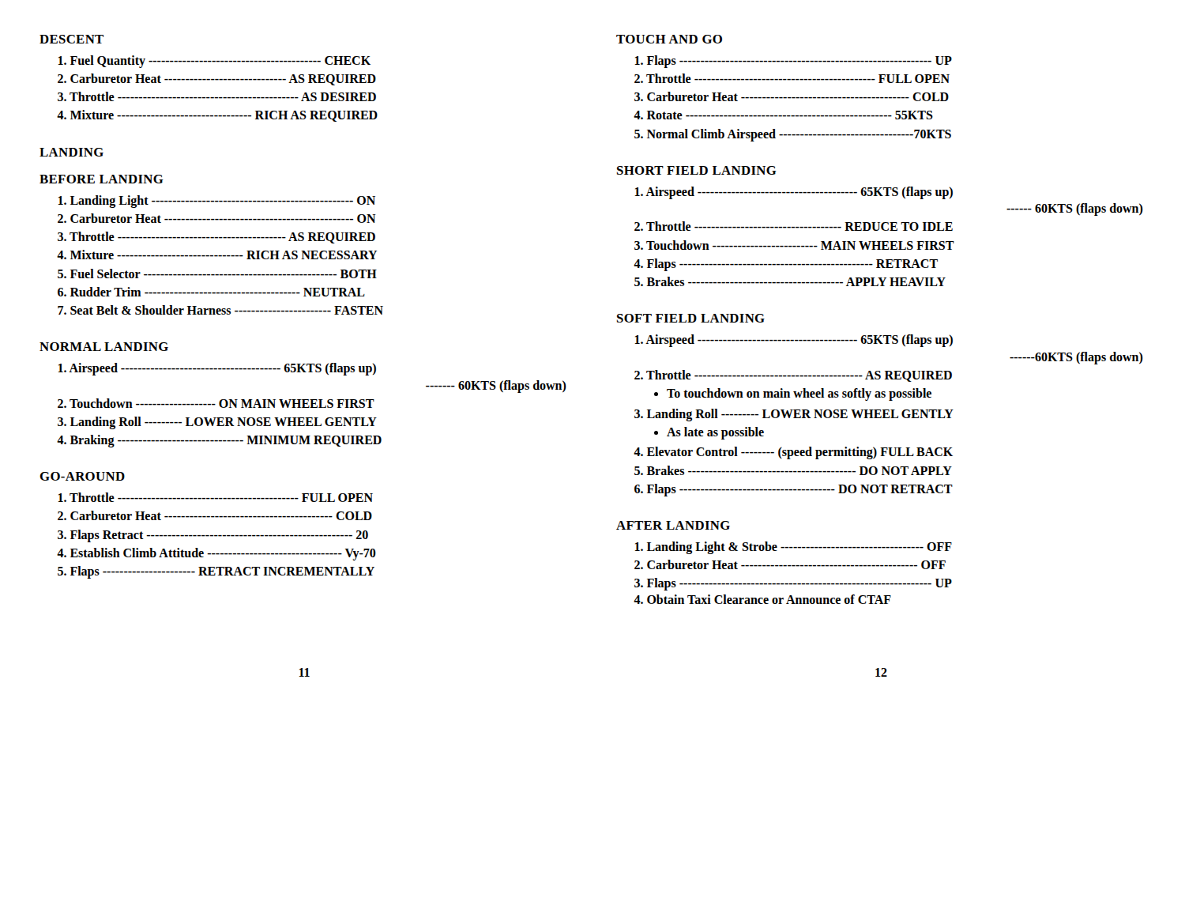DESCENT
1. Fuel Quantity ----------------------------------------- CHECK
2. Carburetor Heat ----------------------------- AS REQUIRED
3. Throttle ------------------------------------------- AS DESIRED
4. Mixture -------------------------------- RICH AS REQUIRED
LANDING
BEFORE LANDING
1. Landing Light ------------------------------------------------ ON
2. Carburetor Heat --------------------------------------------- ON
3. Throttle ---------------------------------------- AS REQUIRED
4. Mixture ------------------------------ RICH AS NECESSARY
5. Fuel Selector ---------------------------------------------- BOTH
6. Rudder Trim ------------------------------------- NEUTRAL
7. Seat Belt & Shoulder Harness ----------------------- FASTEN
NORMAL LANDING
1. Airspeed -------------------------------------- 65KTS (flaps up) ------- 60KTS (flaps down)
2. Touchdown ------------------- ON MAIN WHEELS FIRST
3. Landing Roll --------- LOWER NOSE WHEEL GENTLY
4. Braking ------------------------------ MINIMUM REQUIRED
GO-AROUND
1. Throttle ------------------------------------------- FULL OPEN
2. Carburetor Heat ---------------------------------------- COLD
3. Flaps Retract ------------------------------------------------- 20
4. Establish Climb Attitude -------------------------------- Vy-70
5. Flaps ---------------------- RETRACT INCREMENTALLY
11
TOUCH AND GO
1. Flaps ------------------------------------------------------------ UP
2. Throttle ------------------------------------------- FULL OPEN
3. Carburetor Heat ---------------------------------------- COLD
4. Rotate ------------------------------------------------- 55KTS
5. Normal Climb Airspeed --------------------------------70KTS
SHORT FIELD LANDING
1. Airspeed -------------------------------------- 65KTS (flaps up) ------ 60KTS (flaps down)
2. Throttle ----------------------------------- REDUCE TO IDLE
3. Touchdown ------------------------- MAIN WHEELS FIRST
4. Flaps ---------------------------------------------- RETRACT
5. Brakes ------------------------------------- APPLY HEAVILY
SOFT FIELD LANDING
1. Airspeed -------------------------------------- 65KTS (flaps up) ------60KTS (flaps down)
2. Throttle ---------------------------------------- AS REQUIRED
To touchdown on main wheel as softly as possible
3. Landing Roll --------- LOWER NOSE WHEEL GENTLY
As late as possible
4. Elevator Control -------- (speed permitting) FULL BACK
5. Brakes ---------------------------------------- DO NOT APPLY
6. Flaps ------------------------------------- DO NOT RETRACT
AFTER LANDING
1. Landing Light & Strobe ---------------------------------- OFF
2. Carburetor Heat ------------------------------------------ OFF
3. Flaps ------------------------------------------------------------ UP
4. Obtain Taxi Clearance or Announce of CTAF
12